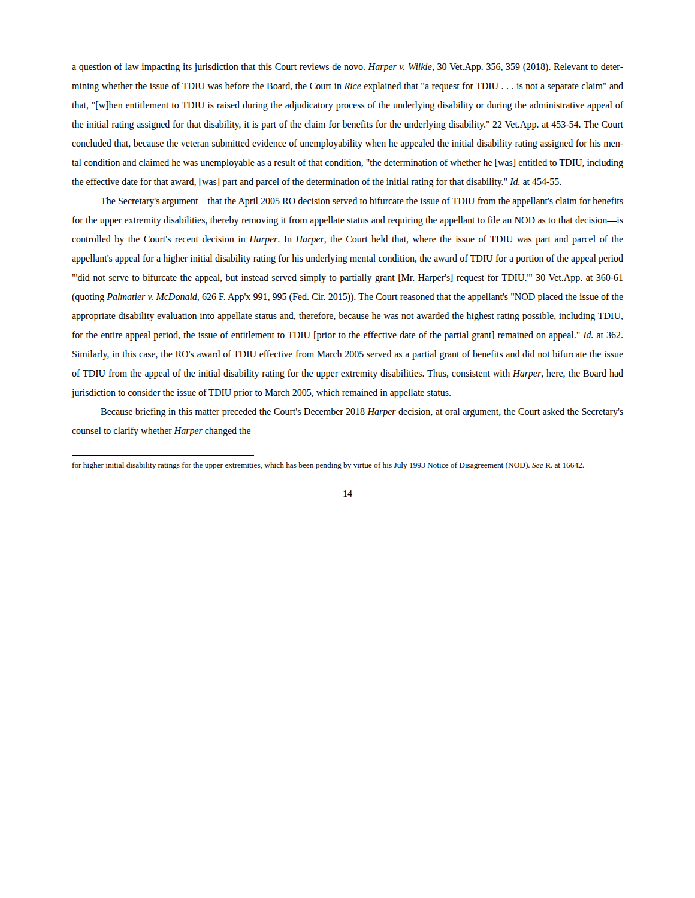a question of law impacting its jurisdiction that this Court reviews de novo. Harper v. Wilkie, 30 Vet.App. 356, 359 (2018). Relevant to determining whether the issue of TDIU was before the Board, the Court in Rice explained that "a request for TDIU . . . is not a separate claim" and that, "[w]hen entitlement to TDIU is raised during the adjudicatory process of the underlying disability or during the administrative appeal of the initial rating assigned for that disability, it is part of the claim for benefits for the underlying disability." 22 Vet.App. at 453-54. The Court concluded that, because the veteran submitted evidence of unemployability when he appealed the initial disability rating assigned for his mental condition and claimed he was unemployable as a result of that condition, "the determination of whether he [was] entitled to TDIU, including the effective date for that award, [was] part and parcel of the determination of the initial rating for that disability." Id. at 454-55.
The Secretary's argument—that the April 2005 RO decision served to bifurcate the issue of TDIU from the appellant's claim for benefits for the upper extremity disabilities, thereby removing it from appellate status and requiring the appellant to file an NOD as to that decision—is controlled by the Court's recent decision in Harper. In Harper, the Court held that, where the issue of TDIU was part and parcel of the appellant's appeal for a higher initial disability rating for his underlying mental condition, the award of TDIU for a portion of the appeal period "'did not serve to bifurcate the appeal, but instead served simply to partially grant [Mr. Harper's] request for TDIU.'" 30 Vet.App. at 360-61 (quoting Palmatier v. McDonald, 626 F. App'x 991, 995 (Fed. Cir. 2015)). The Court reasoned that the appellant's "NOD placed the issue of the appropriate disability evaluation into appellate status and, therefore, because he was not awarded the highest rating possible, including TDIU, for the entire appeal period, the issue of entitlement to TDIU [prior to the effective date of the partial grant] remained on appeal." Id. at 362. Similarly, in this case, the RO's award of TDIU effective from March 2005 served as a partial grant of benefits and did not bifurcate the issue of TDIU from the appeal of the initial disability rating for the upper extremity disabilities. Thus, consistent with Harper, here, the Board had jurisdiction to consider the issue of TDIU prior to March 2005, which remained in appellate status.
Because briefing in this matter preceded the Court's December 2018 Harper decision, at oral argument, the Court asked the Secretary's counsel to clarify whether Harper changed the
for higher initial disability ratings for the upper extremities, which has been pending by virtue of his July 1993 Notice of Disagreement (NOD). See R. at 16642.
14